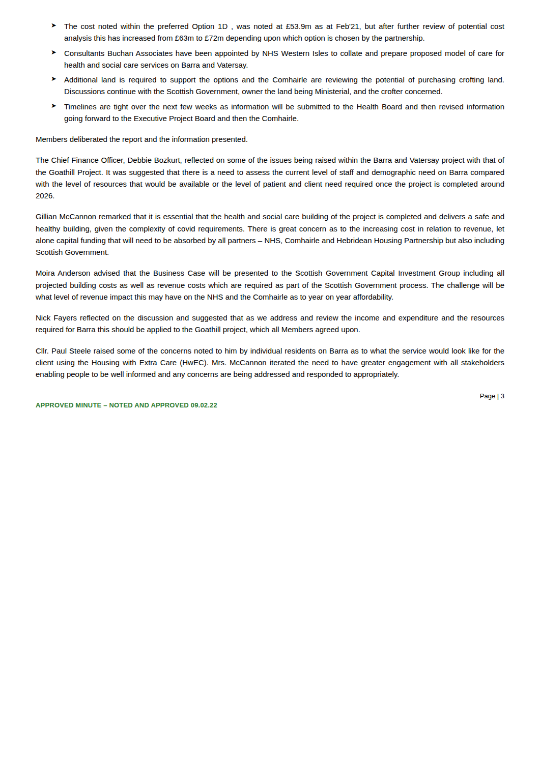The cost noted within the preferred Option 1D , was noted at £53.9m as at Feb'21, but after further review of potential cost analysis this has increased from £63m to £72m depending upon which option is chosen by the partnership.
Consultants Buchan Associates have been appointed by NHS Western Isles to collate and prepare proposed model of care for health and social care services on Barra and Vatersay.
Additional land is required to support the options and the Comhairle are reviewing the potential of purchasing crofting land. Discussions continue with the Scottish Government, owner the land being Ministerial, and the crofter concerned.
Timelines are tight over the next few weeks as information will be submitted to the Health Board and then revised information going forward to the Executive Project Board and then the Comhairle.
Members deliberated the report and the information presented.
The Chief Finance Officer, Debbie Bozkurt, reflected on some of the issues being raised within the Barra and Vatersay project with that of the Goathill Project. It was suggested that there is a need to assess the current level of staff and demographic need on Barra compared with the level of resources that would be available or the level of patient and client need required once the project is completed around 2026.
Gillian McCannon remarked that it is essential that the health and social care building of the project is completed and delivers a safe and healthy building, given the complexity of covid requirements. There is great concern as to the increasing cost in relation to revenue, let alone capital funding that will need to be absorbed by all partners – NHS, Comhairle and Hebridean Housing Partnership but also including Scottish Government.
Moira Anderson advised that the Business Case will be presented to the Scottish Government Capital Investment Group including all projected building costs as well as revenue costs which are required as part of the Scottish Government process. The challenge will be what level of revenue impact this may have on the NHS and the Comhairle as to year on year affordability.
Nick Fayers reflected on the discussion and suggested that as we address and review the income and expenditure and the resources required for Barra this should be applied to the Goathill project, which all Members agreed upon.
Cllr. Paul Steele raised some of the concerns noted to him by individual residents on Barra as to what the service would look like for the client using the Housing with Extra Care (HwEC). Mrs. McCannon iterated the need to have greater engagement with all stakeholders enabling people to be well informed and any concerns are being addressed and responded to appropriately.
APPROVED MINUTE – NOTED AND APPROVED 09.02.22 Page | 3